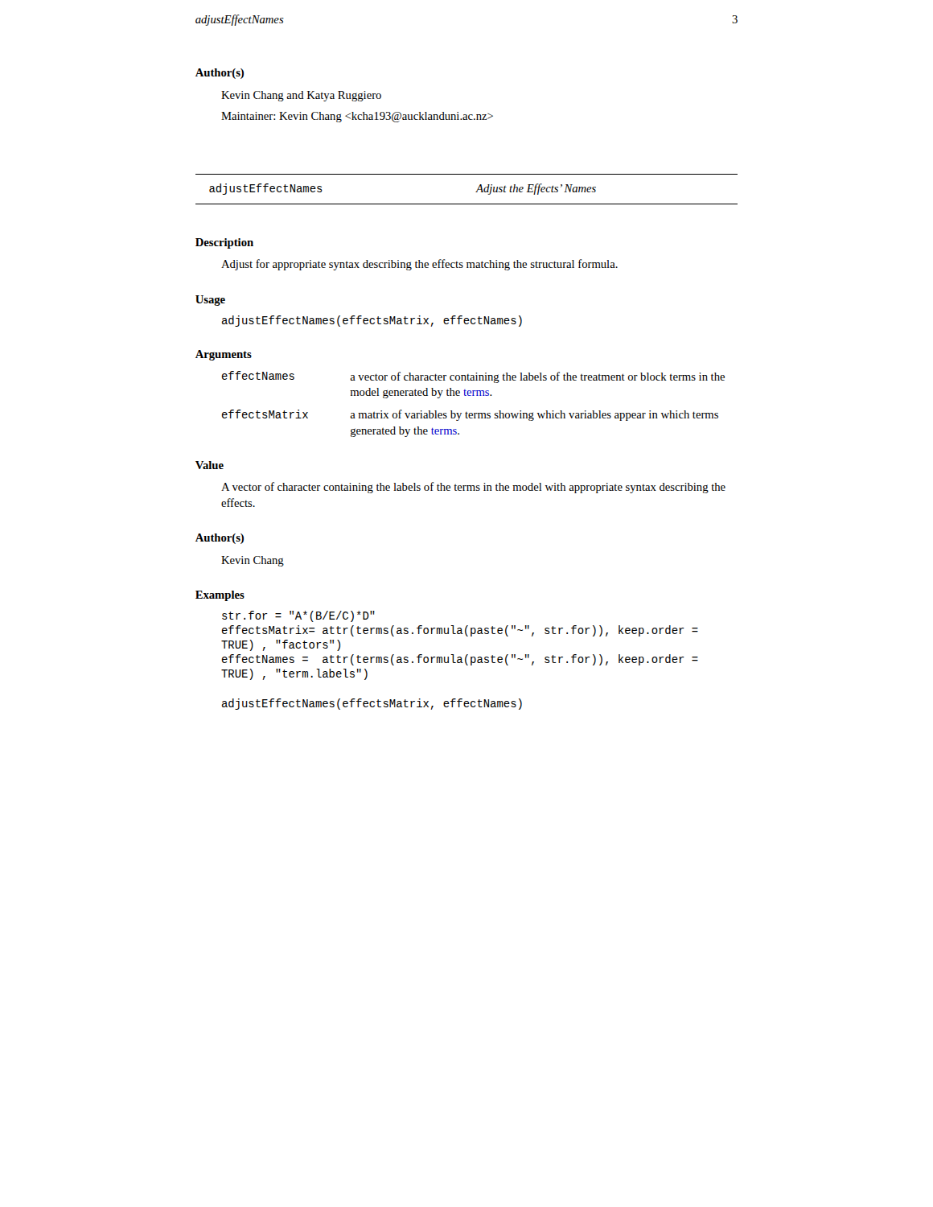adjustEffectNames 3
Author(s)
Kevin Chang and Katya Ruggiero
Maintainer: Kevin Chang <kcha193@aucklanduni.ac.nz>
adjustEffectNames Adjust the Effects’ Names
Description
Adjust for appropriate syntax describing the effects matching the structural formula.
Usage
adjustEffectNames(effectsMatrix, effectNames)
Arguments
effectNames
a vector of character containing the labels of the treatment or block terms in the model generated by the terms.
effectsMatrix
a matrix of variables by terms showing which variables appear in which terms generated by the terms.
Value
A vector of character containing the labels of the terms in the model with appropriate syntax describing the effects.
Author(s)
Kevin Chang
Examples
str.for = "A*(B/E/C)*D"
effectsMatrix= attr(terms(as.formula(paste("~", str.for)), keep.order = TRUE) , "factors")
effectNames =  attr(terms(as.formula(paste("~", str.for)), keep.order = TRUE) , "term.labels")

adjustEffectNames(effectsMatrix, effectNames)